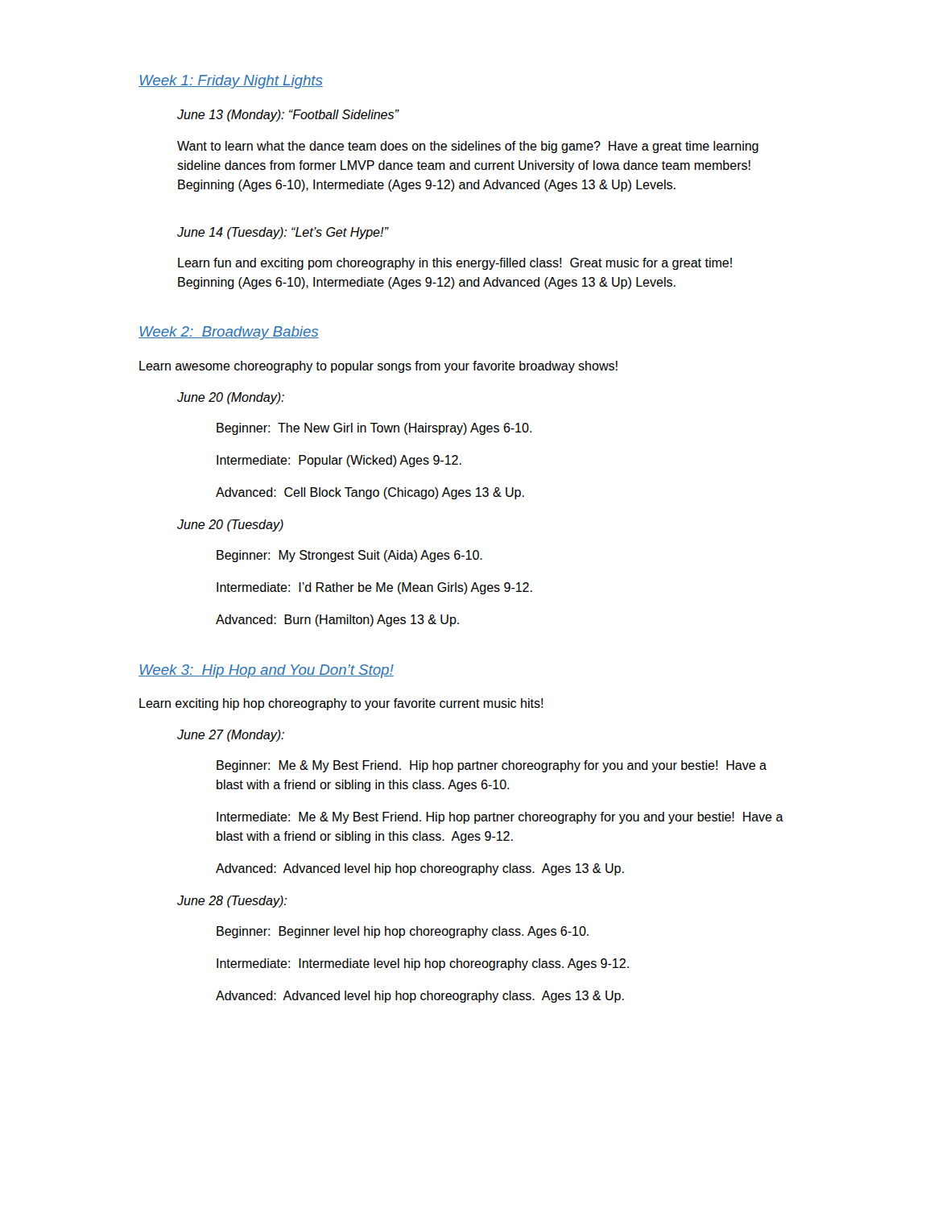Week 1: Friday Night Lights
June 13 (Monday): “Football Sidelines”
Want to learn what the dance team does on the sidelines of the big game? Have a great time learning sideline dances from former LMVP dance team and current University of Iowa dance team members! Beginning (Ages 6-10), Intermediate (Ages 9-12) and Advanced (Ages 13 & Up) Levels.
June 14 (Tuesday): “Let’s Get Hype!”
Learn fun and exciting pom choreography in this energy-filled class! Great music for a great time! Beginning (Ages 6-10), Intermediate (Ages 9-12) and Advanced (Ages 13 & Up) Levels.
Week 2: Broadway Babies
Learn awesome choreography to popular songs from your favorite broadway shows!
June 20 (Monday):
Beginner: The New Girl in Town (Hairspray) Ages 6-10.
Intermediate: Popular (Wicked) Ages 9-12.
Advanced: Cell Block Tango (Chicago) Ages 13 & Up.
June 20 (Tuesday)
Beginner: My Strongest Suit (Aida) Ages 6-10.
Intermediate: I’d Rather be Me (Mean Girls) Ages 9-12.
Advanced: Burn (Hamilton) Ages 13 & Up.
Week 3: Hip Hop and You Don’t Stop!
Learn exciting hip hop choreography to your favorite current music hits!
June 27 (Monday):
Beginner: Me & My Best Friend. Hip hop partner choreography for you and your bestie! Have a blast with a friend or sibling in this class. Ages 6-10.
Intermediate: Me & My Best Friend. Hip hop partner choreography for you and your bestie! Have a blast with a friend or sibling in this class. Ages 9-12.
Advanced: Advanced level hip hop choreography class. Ages 13 & Up.
June 28 (Tuesday):
Beginner: Beginner level hip hop choreography class. Ages 6-10.
Intermediate: Intermediate level hip hop choreography class. Ages 9-12.
Advanced: Advanced level hip hop choreography class. Ages 13 & Up.